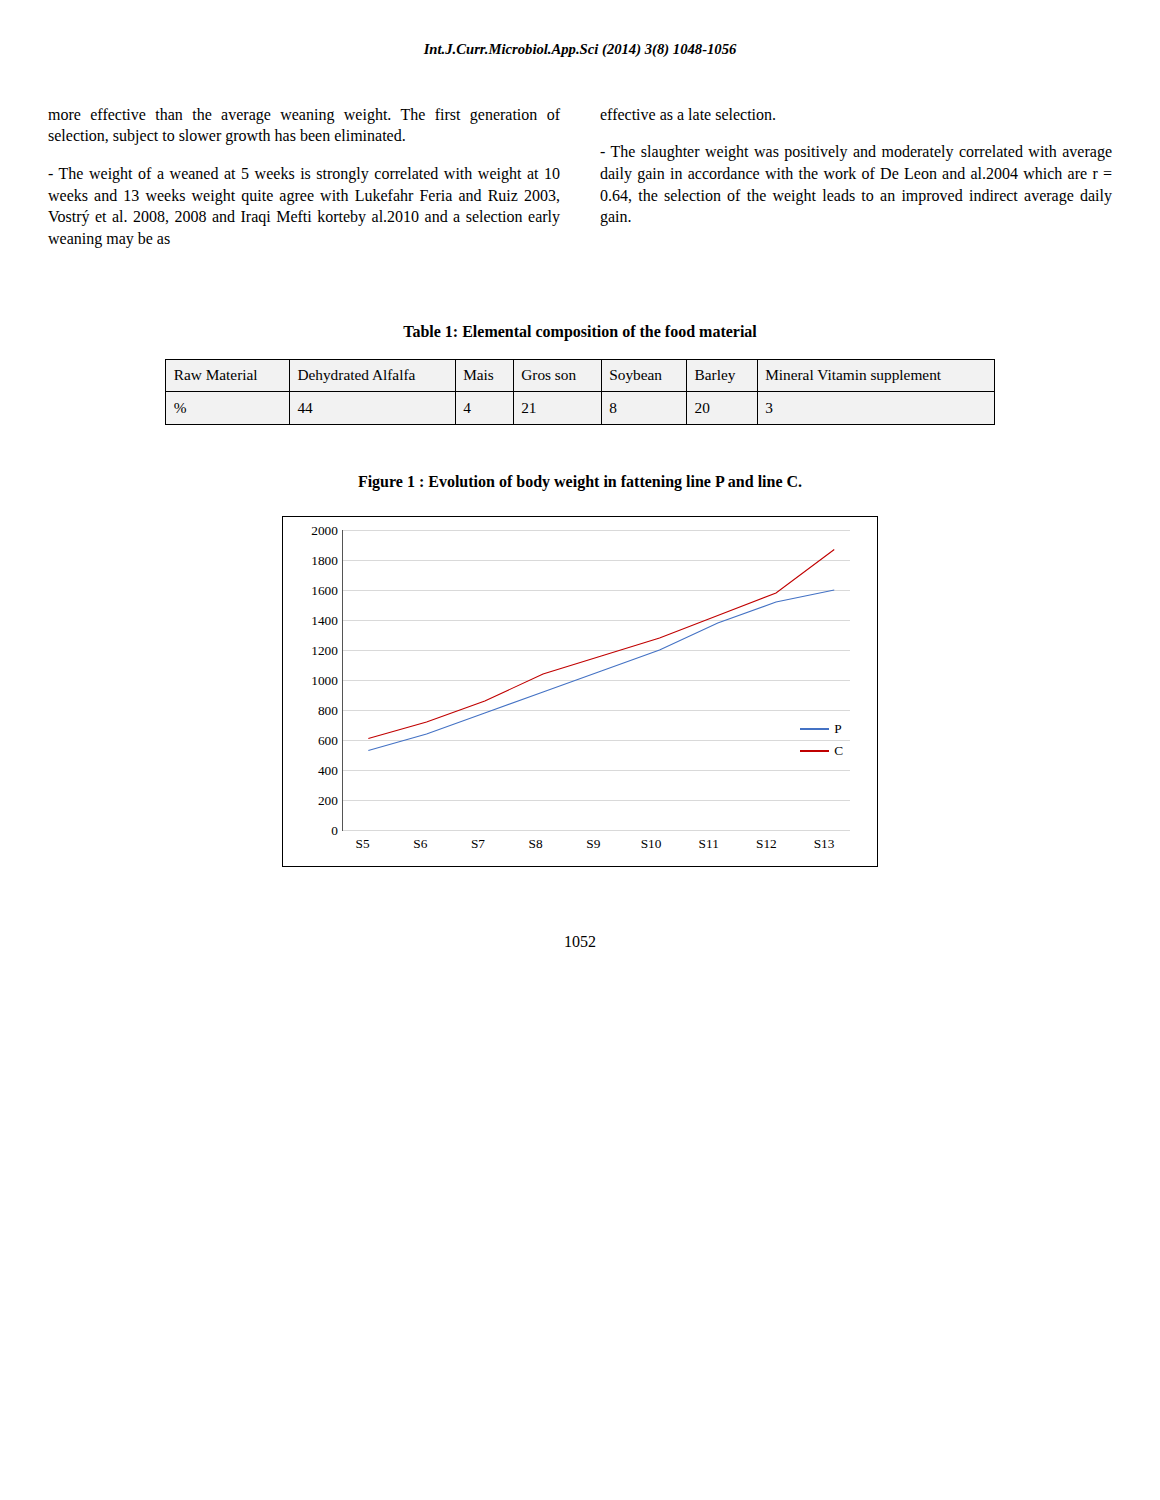Int.J.Curr.Microbiol.App.Sci (2014) 3(8) 1048-1056
more effective than the average weaning weight. The first generation of selection, subject to slower growth has been eliminated.
- The weight of a weaned at 5 weeks is strongly correlated with weight at 10 weeks and 13 weeks weight quite agree with Lukefahr Feria and Ruiz 2003, Vostrý et al. 2008, 2008 and Iraqi Mefti korteby al.2010 and a selection early weaning may be as
effective as a late selection.
- The slaughter weight was positively and moderately correlated with average daily gain in accordance with the work of De Leon and al.2004 which are r = 0.64, the selection of the weight leads to an improved indirect average daily gain.
Table 1: Elemental composition of the food material
| Raw Material | Dehydrated Alfalfa | Mais | Gros son | Soybean | Barley | Mineral Vitamin supplement |
| % | 44 | 4 | 21 | 8 | 20 | 3 |
Figure 1 : Evolution of body weight in fattening line P and line C.
2000
1800
1600
1400
1200
1000
800
600
400
200
0
P
C
S5 S6 S7 S8 S9 S10 S11 S12 S13
1052